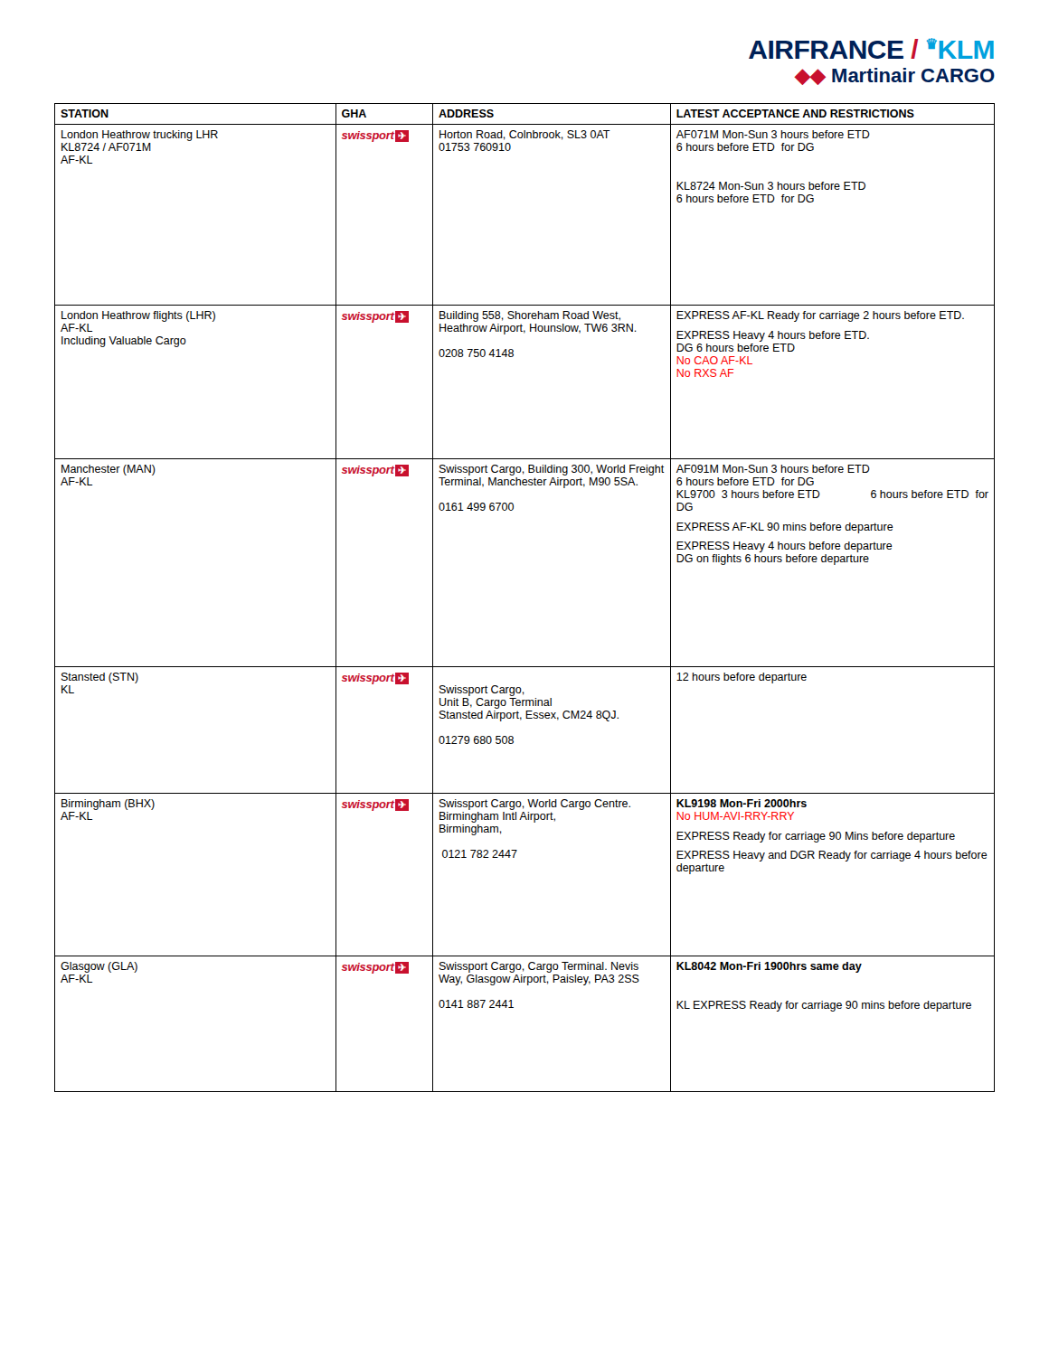AIRFRANCE / ♛KLM
◆◆ Martinair CARGO
| STATION | GHA | ADDRESS | LATEST ACCEPTANCE AND RESTRICTIONS |
| --- | --- | --- | --- |
| London Heathrow trucking LHR KL8724 / AF071M AF-KL | swissport ✈ | Horton Road, Colnbrook, SL3 0AT 01753 760910 | AF071M Mon-Sun 3 hours before ETD 6 hours before ETD for DG KL8724 Mon-Sun 3 hours before ETD 6 hours before ETD for DG |
| London Heathrow flights (LHR) AF-KL Including Valuable Cargo | swissport ✈ | Building 558, Shoreham Road West, Heathrow Airport, Hounslow, TW6 3RN. 0208 750 4148 | EXPRESS AF-KL Ready for carriage 2 hours before ETD. EXPRESS Heavy 4 hours before ETD. DG 6 hours before ETD No CAO AF-KL No RXS AF |
| Manchester (MAN) AF-KL | swissport ✈ | Swissport Cargo, Building 300, World Freight Terminal, Manchester Airport, M90 5SA. 0161 499 6700 | AF091M Mon-Sun 3 hours before ETD 6 hours before ETD for DG KL9700 3 hours before ETD 6 hours before ETD for DG EXPRESS AF-KL 90 mins before departure EXPRESS Heavy 4 hours before departure DG on flights 6 hours before departure |
| Stansted (STN) KL | swissport ✈ | Swissport Cargo, Unit B, Cargo Terminal Stansted Airport, Essex, CM24 8QJ. 01279 680 508 | 12 hours before departure |
| Birmingham (BHX) AF-KL | swissport ✈ | Swissport Cargo, World Cargo Centre. Birmingham Intl Airport, Birmingham, 0121 782 2447 | KL9198 Mon-Fri 2000hrs No HUM-AVI-RRY-RRY EXPRESS Ready for carriage 90 Mins before departure EXPRESS Heavy and DGR Ready for carriage 4 hours before departure |
| Glasgow (GLA) AF-KL | swissport ✈ | Swissport Cargo, Cargo Terminal. Nevis Way, Glasgow Airport, Paisley, PA3 2SS 0141 887 2441 | KL8042 Mon-Fri 1900hrs same day KL EXPRESS Ready for carriage 90 mins before departure |